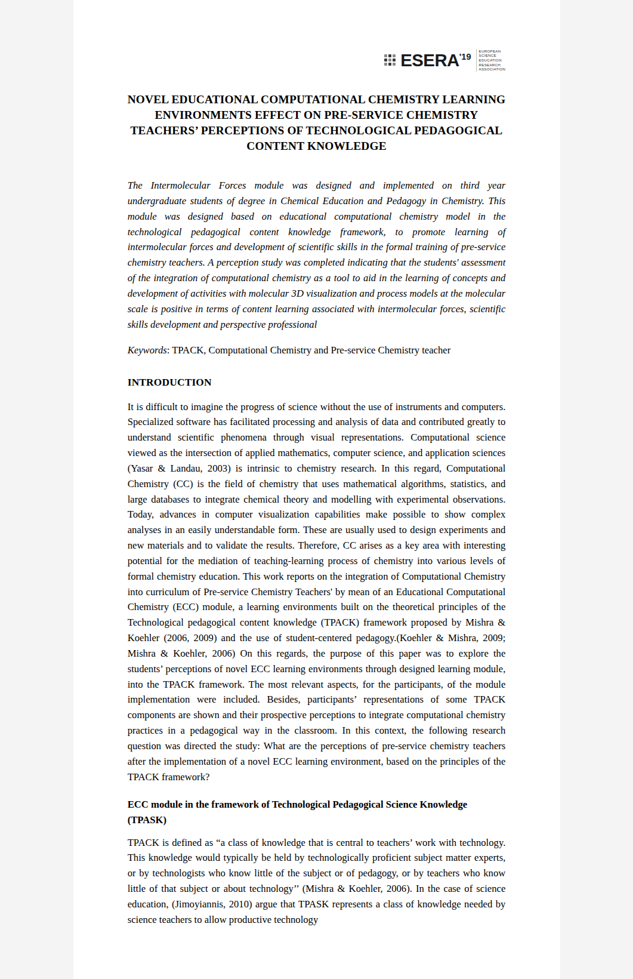ESERA'19
European
Science
Education
Research
Association
Novel Educational Computational Chemistry Learning Environments Effect on Pre-Service Chemistry Teachers’ Perceptions of Technological Pedagogical Content Knowledge
The Intermolecular Forces module was designed and implemented on third year undergraduate students of degree in Chemical Education and Pedagogy in Chemistry. This module was designed based on educational computational chemistry model in the technological pedagogical content knowledge framework, to promote learning of intermolecular forces and development of scientific skills in the formal training of pre-service chemistry teachers. A perception study was completed indicating that the students' assessment of the integration of computational chemistry as a tool to aid in the learning of concepts and development of activities with molecular 3D visualization and process models at the molecular scale is positive in terms of content learning associated with intermolecular forces, scientific skills development and perspective professional
Keywords: TPACK, Computational Chemistry and Pre-service Chemistry teacher
Introduction
It is difficult to imagine the progress of science without the use of instruments and computers. Specialized software has facilitated processing and analysis of data and contributed greatly to understand scientific phenomena through visual representations. Computational science viewed as the intersection of applied mathematics, computer science, and application sciences (Yasar & Landau, 2003) is intrinsic to chemistry research. In this regard, Computational Chemistry (CC) is the field of chemistry that uses mathematical algorithms, statistics, and large databases to integrate chemical theory and modelling with experimental observations. Today, advances in computer visualization capabilities make possible to show complex analyses in an easily understandable form. These are usually used to design experiments and new materials and to validate the results. Therefore, CC arises as a key area with interesting potential for the mediation of teaching-learning process of chemistry into various levels of formal chemistry education. This work reports on the integration of Computational Chemistry into curriculum of Pre-service Chemistry Teachers' by mean of an Educational Computational Chemistry (ECC) module, a learning environments built on the theoretical principles of the Technological pedagogical content knowledge (TPACK) framework proposed by Mishra & Koehler (2006, 2009) and the use of student-centered pedagogy.(Koehler & Mishra, 2009; Mishra & Koehler, 2006) On this regards, the purpose of this paper was to explore the students’ perceptions of novel ECC learning environments through designed learning module, into the TPACK framework. The most relevant aspects, for the participants, of the module implementation were included. Besides, participants’ representations of some TPACK components are shown and their prospective perceptions to integrate computational chemistry practices in a pedagogical way in the classroom. In this context, the following research question was directed the study: What are the perceptions of pre-service chemistry teachers after the implementation of a novel ECC learning environment, based on the principles of the TPACK framework?
ECC module in the framework of Technological Pedagogical Science Knowledge (TPASK)
TPACK is defined as “a class of knowledge that is central to teachers’ work with technology. This knowledge would typically be held by technologically proficient subject matter experts, or by technologists who know little of the subject or of pedagogy, or by teachers who know little of that subject or about technology’’ (Mishra & Koehler, 2006). In the case of science education, (Jimoyiannis, 2010) argue that TPASK represents a class of knowledge needed by science teachers to allow productive technology